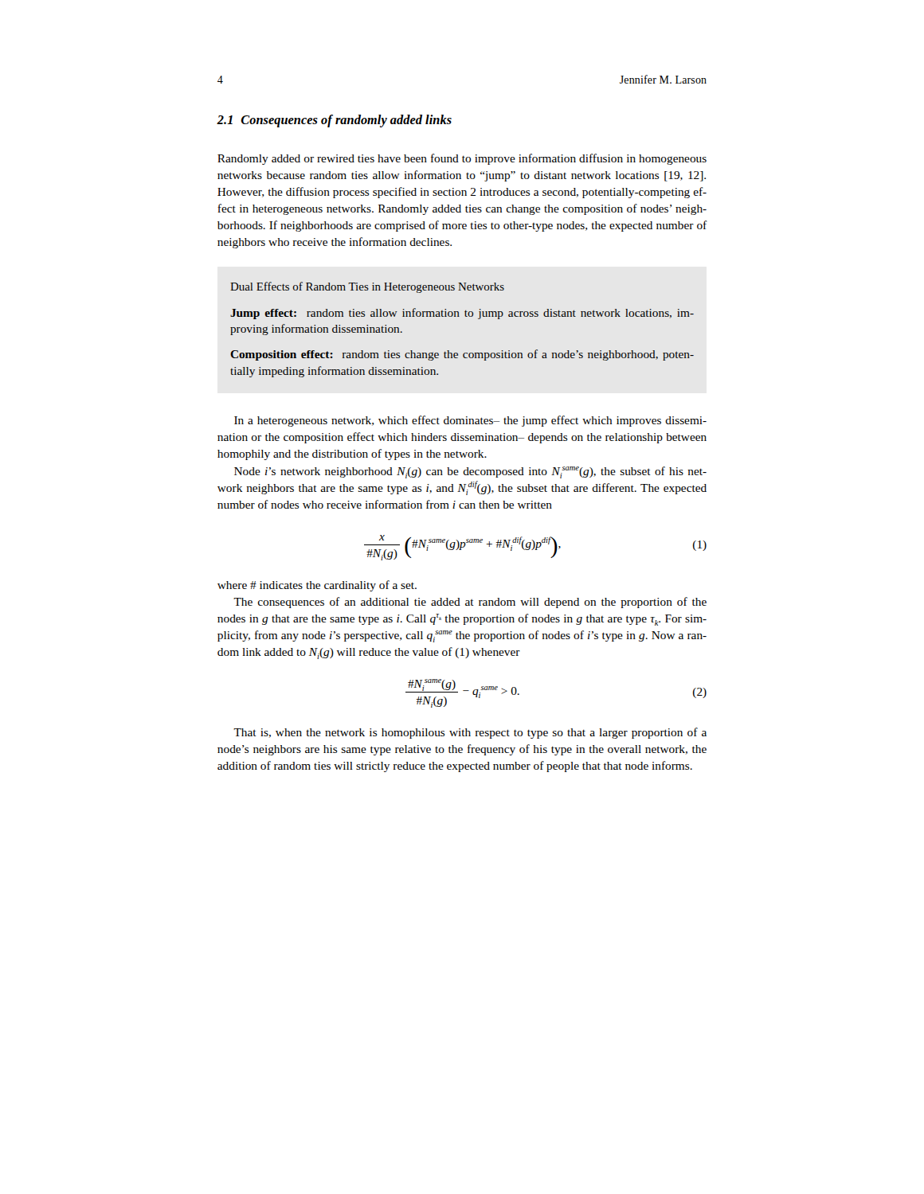4 Jennifer M. Larson
2.1 Consequences of randomly added links
Randomly added or rewired ties have been found to improve information diffusion in homogeneous networks because random ties allow information to “jump” to distant network locations [19, 12]. However, the diffusion process specified in section 2 introduces a second, potentially-competing effect in heterogeneous networks. Randomly added ties can change the composition of nodes’ neighborhoods. If neighborhoods are comprised of more ties to other-type nodes, the expected number of neighbors who receive the information declines.
Dual Effects of Random Ties in Heterogeneous Networks
Jump effect: random ties allow information to jump across distant network locations, improving information dissemination.
Composition effect: random ties change the composition of a node’s neighborhood, potentially impeding information dissemination.
In a heterogeneous network, which effect dominates– the jump effect which improves dissemination or the composition effect which hinders dissemination– depends on the relationship between homophily and the distribution of types in the network.
Node i’s network neighborhood Ni(g) can be decomposed into Nisame(g), the subset of his network neighbors that are the same type as i, and Nidif(g), the subset that are different. The expected number of nodes who receive information from i can then be written
x #Ni(g) (#Nisame(g)psame + #Nidif(g)pdif),
(1)
where # indicates the cardinality of a set.
The consequences of an additional tie added at random will depend on the proportion of the nodes in g that are the same type as i. Call qτk the proportion of nodes in g that are type τk. For simplicity, from any node i’s perspective, call qisame the proportion of nodes of i’s type in g. Now a random link added to Ni(g) will reduce the value of (1) whenever
#Nisame(g) #Ni(g) − qisame > 0.
(2)
That is, when the network is homophilous with respect to type so that a larger proportion of a node’s neighbors are his same type relative to the frequency of his type in the overall network, the addition of random ties will strictly reduce the expected number of people that that node informs.